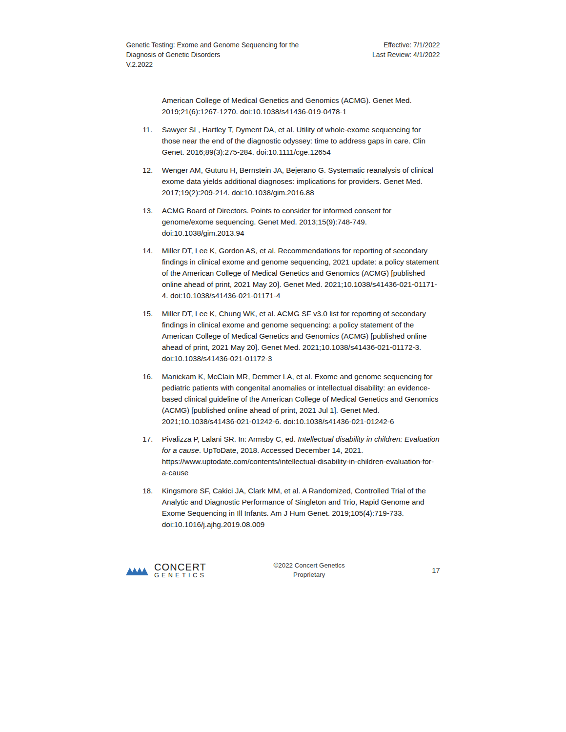Genetic Testing: Exome and Genome Sequencing for the Diagnosis of Genetic Disorders
V.2.2022
Effective: 7/1/2022
Last Review: 4/1/2022
American College of Medical Genetics and Genomics (ACMG). Genet Med. 2019;21(6):1267-1270. doi:10.1038/s41436-019-0478-1
11. Sawyer SL, Hartley T, Dyment DA, et al. Utility of whole-exome sequencing for those near the end of the diagnostic odyssey: time to address gaps in care. Clin Genet. 2016;89(3):275-284. doi:10.1111/cge.12654
12. Wenger AM, Guturu H, Bernstein JA, Bejerano G. Systematic reanalysis of clinical exome data yields additional diagnoses: implications for providers. Genet Med. 2017;19(2):209-214. doi:10.1038/gim.2016.88
13. ACMG Board of Directors. Points to consider for informed consent for genome/exome sequencing. Genet Med. 2013;15(9):748-749. doi:10.1038/gim.2013.94
14. Miller DT, Lee K, Gordon AS, et al. Recommendations for reporting of secondary findings in clinical exome and genome sequencing, 2021 update: a policy statement of the American College of Medical Genetics and Genomics (ACMG) [published online ahead of print, 2021 May 20]. Genet Med. 2021;10.1038/s41436-021-01171-4. doi:10.1038/s41436-021-01171-4
15. Miller DT, Lee K, Chung WK, et al. ACMG SF v3.0 list for reporting of secondary findings in clinical exome and genome sequencing: a policy statement of the American College of Medical Genetics and Genomics (ACMG) [published online ahead of print, 2021 May 20]. Genet Med. 2021;10.1038/s41436-021-01172-3. doi:10.1038/s41436-021-01172-3
16. Manickam K, McClain MR, Demmer LA, et al. Exome and genome sequencing for pediatric patients with congenital anomalies or intellectual disability: an evidence-based clinical guideline of the American College of Medical Genetics and Genomics (ACMG) [published online ahead of print, 2021 Jul 1]. Genet Med. 2021;10.1038/s41436-021-01242-6. doi:10.1038/s41436-021-01242-6
17. Pivalizza P, Lalani SR. In: Armsby C, ed. Intellectual disability in children: Evaluation for a cause. UpToDate, 2018. Accessed December 14, 2021. https://www.uptodate.com/contents/intellectual-disability-in-children-evaluation-for-a-cause
18. Kingsmore SF, Cakici JA, Clark MM, et al. A Randomized, Controlled Trial of the Analytic and Diagnostic Performance of Singleton and Trio, Rapid Genome and Exome Sequencing in Ill Infants. Am J Hum Genet. 2019;105(4):719-733. doi:10.1016/j.ajhg.2019.08.009
CONCERT
GENETICS
©2022 Concert Genetics
Proprietary
17